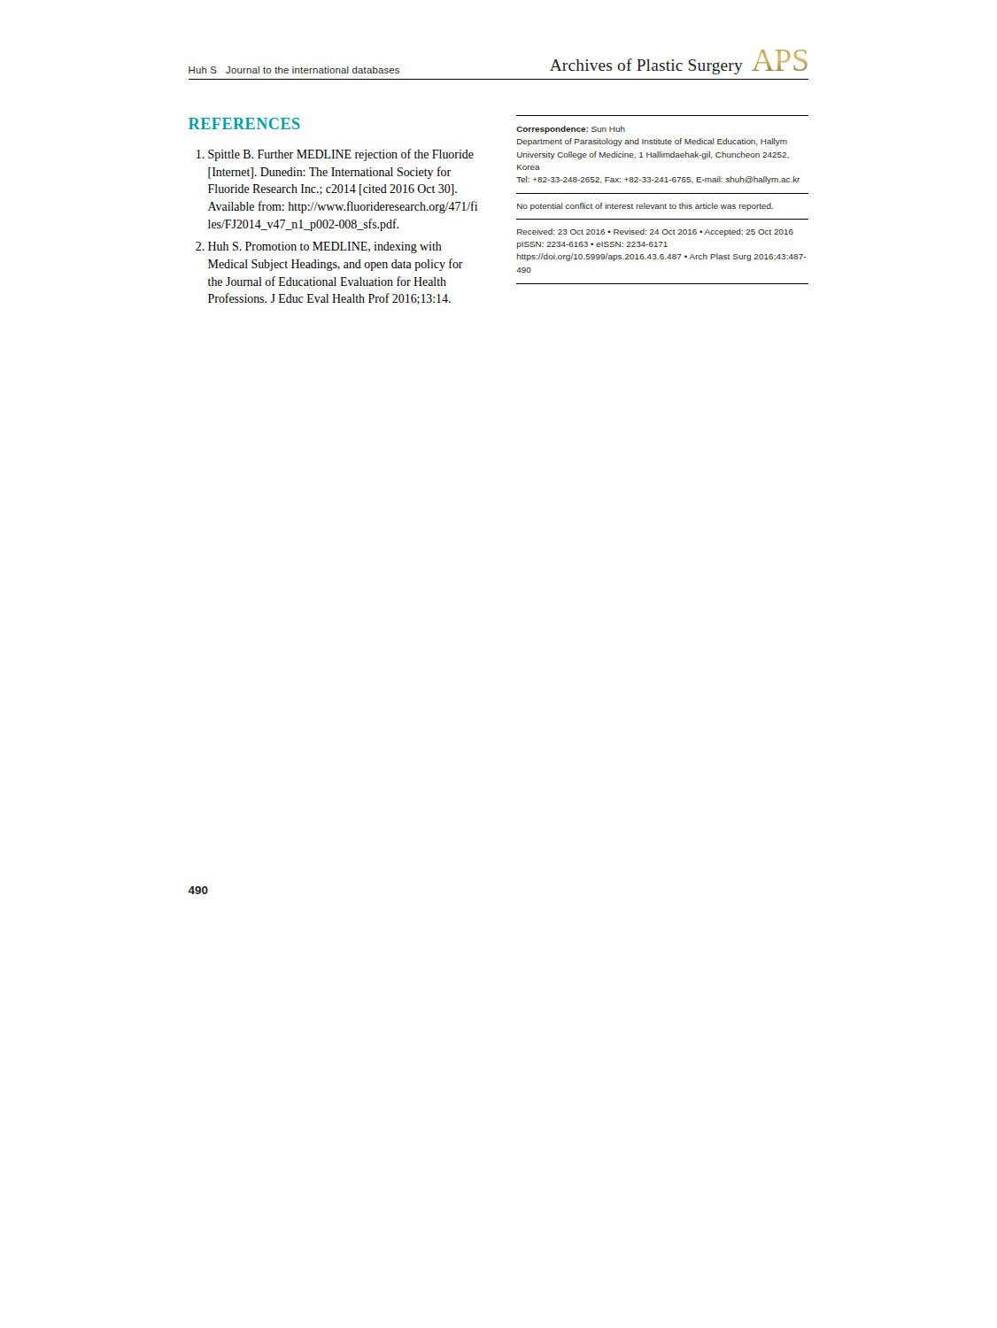Huh S Journal to the international databases
Archives of Plastic Surgery APS
REFERENCES
Spittle B. Further MEDLINE rejection of the Fluoride [Internet]. Dunedin: The International Society for Fluoride Research Inc.; c2014 [cited 2016 Oct 30]. Available from: http://www.fluorideresearch.org/471/files/FJ2014_v47_n1_p002-008_sfs.pdf.
Huh S. Promotion to MEDLINE, indexing with Medical Subject Headings, and open data policy for the Journal of Educational Evaluation for Health Professions. J Educ Eval Health Prof 2016;13:14.
Correspondence: Sun Huh
Department of Parasitology and Institute of Medical Education, Hallym University College of Medicine, 1 Hallimdaehak-gil, Chuncheon 24252, Korea
Tel: +82-33-248-2652, Fax: +82-33-241-6765, E-mail: shuh@hallym.ac.kr
No potential conflict of interest relevant to this article was reported.
Received: 23 Oct 2016 • Revised: 24 Oct 2016 • Accepted: 25 Oct 2016
pISSN: 2234-6163 • eISSN: 2234-6171
https://doi.org/10.5999/aps.2016.43.6.487 • Arch Plast Surg 2016;43:487-490
490